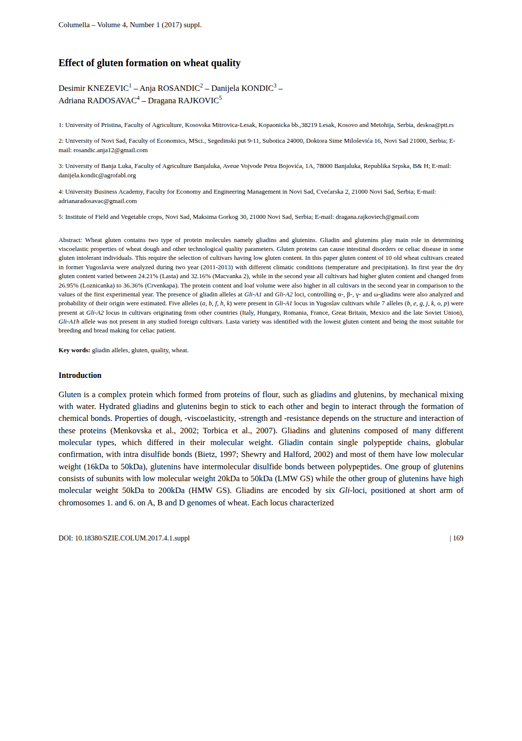Columella – Volume 4, Number 1 (2017) suppl.
Effect of gluten formation on wheat quality
Desimir KNEZEVIC1 – Anja ROSANDIC2 – Danijela KONDIC3 –
Adriana RADOSAVAC4 – Dragana RAJKOVIC5
1: University of Pristina, Faculty of Agriculture, Kosovska Mitrovica-Lesak, Kopaonicka bb.,38219 Lesak, Kosovo and Metohija, Serbia, deskoa@ptt.rs
2: University of Novi Sad, Faculty of Economics, MSci., Segedinski put 9-11, Subotica 24000, Doktora Sime Miloševića 16, Novi Sad 21000, Serbia; E-mail: rosandic.anja12@gmail.com
3: University of Banja Luka, Faculty of Agriculture Banjaluka, Aveue Vojvode Petra Bojovića, 1A, 78000 Banjaluka, Republika Srpska, B& H; E-mail: danijela.kondic@agrofabl.org
4: University Business Academy, Faculty for Economy and Engineering Management in Novi Sad, Cvećarska 2, 21000 Novi Sad, Serbia; E-mail: adrianaradosavac@gmail.com
5: Institute of Field and Vegetable crops, Novi Sad, Maksima Gorkog 30, 21000 Novi Sad, Serbia; E-mail: dragana.rajkoviech@gmail.com
Abstract: Wheat gluten contains two type of protein molecules namely gliadins and glutenins. Gliadin and glutenins play main role in determining viscoelastic properties of wheat dough and other technological quality parameters. Gluten proteins can cause intestinal disorders or celiac disease in some gluten intolerant individuals. This require the selection of cultivars having low gluten content. In this paper gluten content of 10 old wheat cultivars created in former Yugoslavia were analyzed during two year (2011-2013) with different climatic conditions (temperature and precipitation). In first year the dry gluten content varied between 24.21% (Lasta) and 32.16% (Macvanka 2), while in the second year all cultivars had higher gluten content and changed from 26.95% (Loznicanka) to 36.36% (Crvenkapa). The protein content and loaf volume were also higher in all cultivars in the second year in comparison to the values of the first experimental year. The presence of gliadin alleles at Gli-A1 and Gli-A2 loci, controlling α-, β-, γ- and ω-gliadins were also analyzed and probability of their origin were estimated. Five alleles (a, b, f, h, k) were present in Gli-A1 locus in Yugoslav cultivars while 7 alleles (b, e, g, j, k, o, p) were present at Gli-A2 locus in cultivars originating from other countries (Italy, Hungary, Romania, France, Great Britain, Mexico and the late Soviet Union), Gli-A1h allele was not present in any studied foreign cultivars. Lasta variety was identified with the lowest gluten content and being the most suitable for breeding and bread making for celiac patient.
Key words: gliadin alleles, gluten, quality, wheat.
Introduction
Gluten is a complex protein which formed from proteins of flour, such as gliadins and glutenins, by mechanical mixing with water. Hydrated gliadins and glutenins begin to stick to each other and begin to interact through the formation of chemical bonds. Properties of dough, -viscoelasticity, -strength and -resistance depends on the structure and interaction of these proteins (Menkovska et al., 2002; Torbica et al., 2007). Gliadins and glutenins composed of many different molecular types, which differed in their molecular weight. Gliadin contain single polypeptide chains, globular confirmation, with intra disulfide bonds (Bietz, 1997; Shewry and Halford, 2002) and most of them have low molecular weight (16kDa to 50kDa), glutenins have intermolecular disulfide bonds between polypeptides. One group of glutenins consists of subunits with low molecular weight 20kDa to 50kDa (LMW GS) while the other group of glutenins have high molecular weight 50kDa to 200kDa (HMW GS). Gliadins are encoded by six Gli-loci, positioned at short arm of chromosomes 1. and 6. on A, B and D genomes of wheat. Each locus characterized
DOI: 10.18380/SZIE.COLUM.2017.4.1.suppl | 169